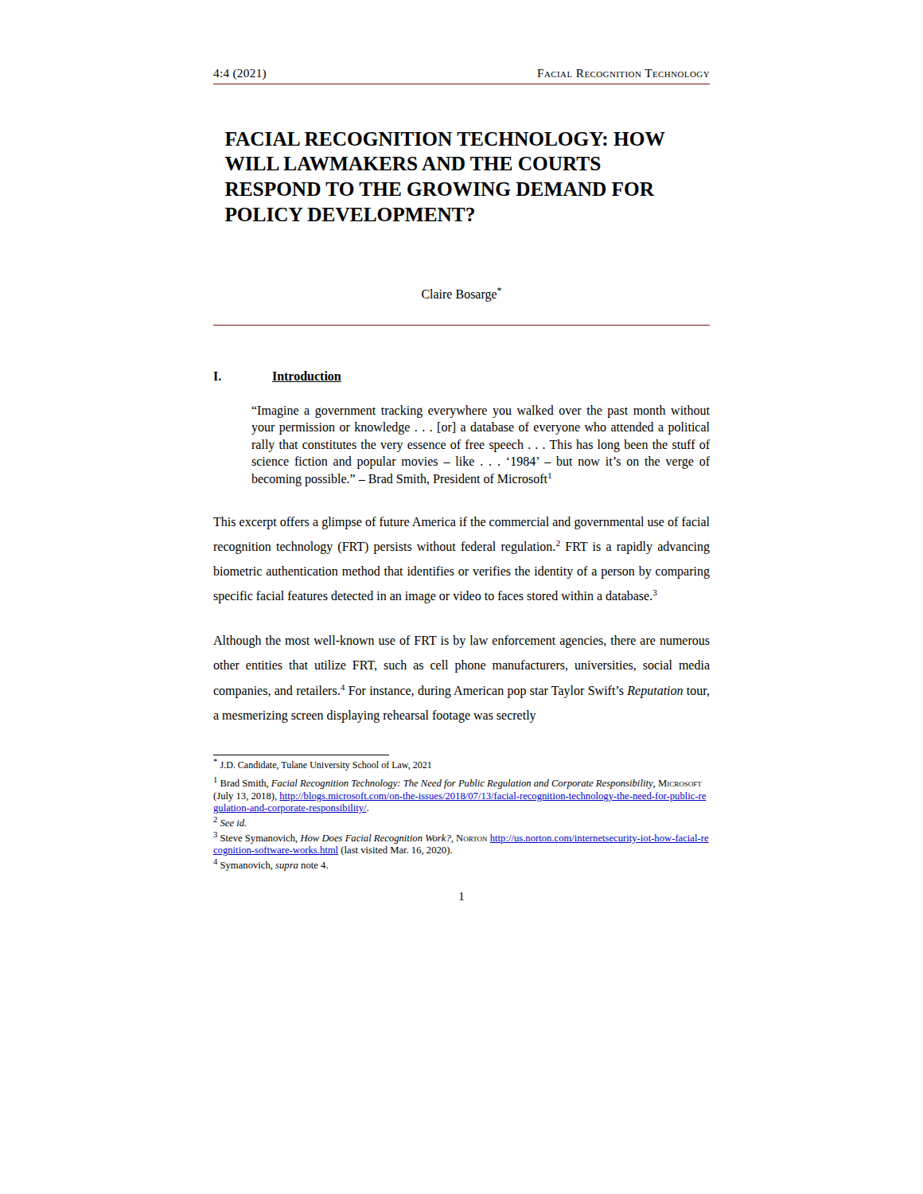4:4 (2021) Facial Recognition Technology
FACIAL RECOGNITION TECHNOLOGY: HOW WILL LAWMAKERS AND THE COURTS RESPOND TO THE GROWING DEMAND FOR POLICY DEVELOPMENT?
Claire Bosarge*
I. Introduction
“Imagine a government tracking everywhere you walked over the past month without your permission or knowledge . . . [or] a database of everyone who attended a political rally that constitutes the very essence of free speech . . . This has long been the stuff of science fiction and popular movies – like . . . ‘1984’ – but now it’s on the verge of becoming possible.” – Brad Smith, President of Microsoft1
This excerpt offers a glimpse of future America if the commercial and governmental use of facial recognition technology (FRT) persists without federal regulation.2 FRT is a rapidly advancing biometric authentication method that identifies or verifies the identity of a person by comparing specific facial features detected in an image or video to faces stored within a database.3
Although the most well-known use of FRT is by law enforcement agencies, there are numerous other entities that utilize FRT, such as cell phone manufacturers, universities, social media companies, and retailers.4 For instance, during American pop star Taylor Swift’s Reputation tour, a mesmerizing screen displaying rehearsal footage was secretly
* J.D. Candidate, Tulane University School of Law, 2021
1 Brad Smith, Facial Recognition Technology: The Need for Public Regulation and Corporate Responsibility, Microsoft (July 13, 2018), http://blogs.microsoft.com/on-the-issues/2018/07/13/facial-recognition-technology-the-need-for-public-regulation-and-corporate-responsibility/.
2 See id.
3 Steve Symanovich, How Does Facial Recognition Work?, Norton http://us.norton.com/internetsecurity-iot-how-facial-recognition-software-works.html (last visited Mar. 16, 2020).
4 Symanovich, supra note 4.
1